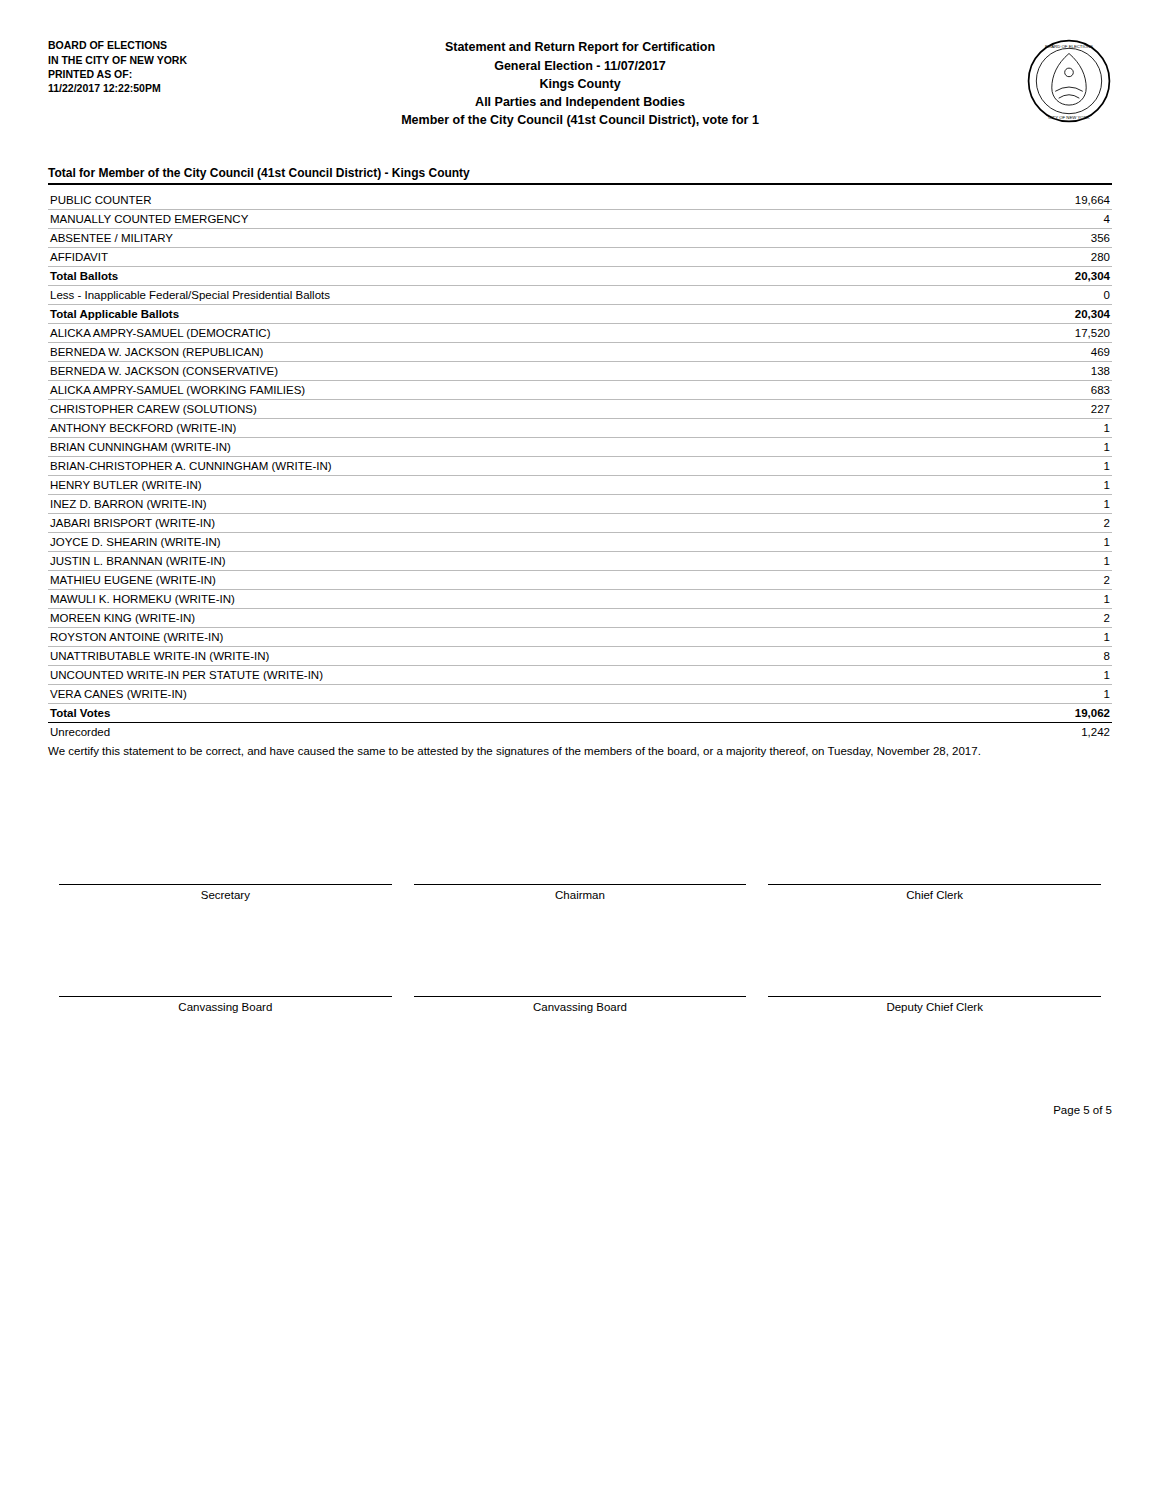BOARD OF ELECTIONS
IN THE CITY OF NEW YORK
PRINTED AS OF:
11/22/2017 12:22:50PM
Statement and Return Report for Certification
General Election - 11/07/2017
Kings County
All Parties and Independent Bodies
Member of the City Council (41st Council District), vote for 1
BOARD OF ELECTIONS CITY OF NEW YORK
Total for Member of the City Council (41st Council District) - Kings County
| PUBLIC COUNTER | 19,664 |
| MANUALLY COUNTED EMERGENCY | 4 |
| ABSENTEE / MILITARY | 356 |
| AFFIDAVIT | 280 |
| Total Ballots | 20,304 |
| Less - Inapplicable Federal/Special Presidential Ballots | 0 |
| Total Applicable Ballots | 20,304 |
| ALICKA AMPRY-SAMUEL (DEMOCRATIC) | 17,520 |
| BERNEDA W. JACKSON (REPUBLICAN) | 469 |
| BERNEDA W. JACKSON (CONSERVATIVE) | 138 |
| ALICKA AMPRY-SAMUEL (WORKING FAMILIES) | 683 |
| CHRISTOPHER CAREW (SOLUTIONS) | 227 |
| ANTHONY BECKFORD (WRITE-IN) | 1 |
| BRIAN CUNNINGHAM (WRITE-IN) | 1 |
| BRIAN-CHRISTOPHER A. CUNNINGHAM (WRITE-IN) | 1 |
| HENRY BUTLER (WRITE-IN) | 1 |
| INEZ D. BARRON (WRITE-IN) | 1 |
| JABARI BRISPORT (WRITE-IN) | 2 |
| JOYCE D. SHEARIN (WRITE-IN) | 1 |
| JUSTIN L. BRANNAN (WRITE-IN) | 1 |
| MATHIEU EUGENE (WRITE-IN) | 2 |
| MAWULI K. HORMEKU (WRITE-IN) | 1 |
| MOREEN KING (WRITE-IN) | 2 |
| ROYSTON ANTOINE (WRITE-IN) | 1 |
| UNATTRIBUTABLE WRITE-IN (WRITE-IN) | 8 |
| UNCOUNTED WRITE-IN PER STATUTE (WRITE-IN) | 1 |
| VERA CANES (WRITE-IN) | 1 |
| Total Votes | 19,062 |
| Unrecorded | 1,242 |
We certify this statement to be correct, and have caused the same to be attested by the signatures of the members of the board, or a majority thereof, on Tuesday, November 28, 2017.
| Secretary | Chairman | Chief Clerk |
| Canvassing Board | Canvassing Board | Deputy Chief Clerk |
Page 5 of 5